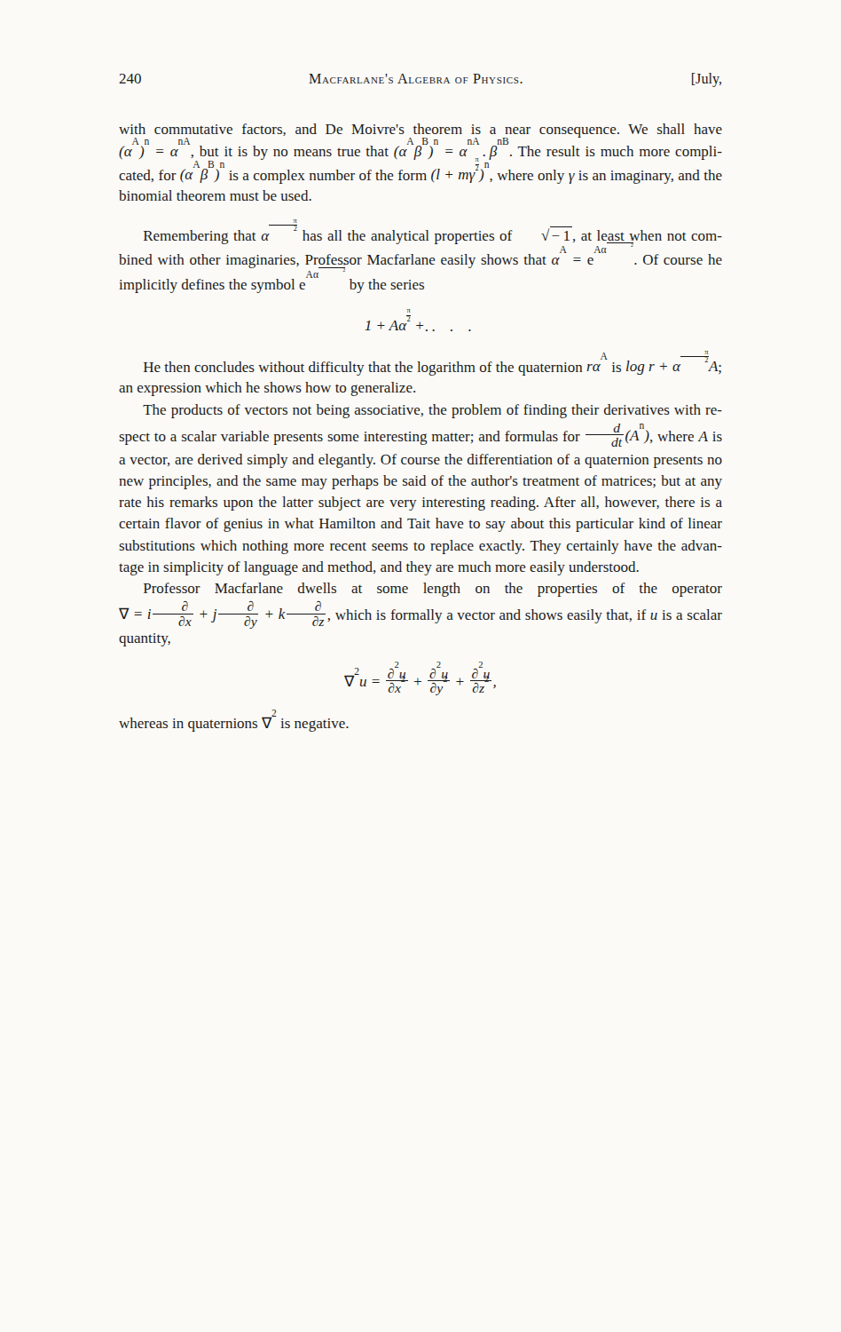240 Macfarlane's Algebra of Physics. [July,
with commutative factors, and De Moivre's theorem is a near consequence. We shall have (αA)n = αnA, but it is by no means true that (αAβB)n = αnA . βnB. The result is much more complicated, for (αAβB)n is a complex number of the form (l + mγπ 2)n, where only γ is an imaginary, and the binomial theorem must be used.
Remembering that απ 2 has all the analytical properties of √− 1, at least when not combined with other imaginaries, Professor Macfarlane easily shows that αA = eAαπ 2. Of course he implicitly defines the symbol eAαπ 2 by the series
1 + Aαπ 2 +. . . .
He then concludes without difficulty that the logarithm of the quaternion rαA is log r + απ 2A; an expression which he shows how to generalize.
The products of vectors not being associative, the problem of finding their derivatives with respect to a scalar variable presents some interesting matter; and formulas for ddt(An), where A is a vector, are derived simply and elegantly. Of course the differentiation of a quaternion presents no new principles, and the same may perhaps be said of the author's treatment of matrices; but at any rate his remarks upon the latter subject are very interesting reading. After all, however, there is a certain flavor of genius in what Hamilton and Tait have to say about this particular kind of linear substitutions which nothing more recent seems to replace exactly. They certainly have the advantage in simplicity of language and method, and they are much more easily understood.
Professor Macfarlane dwells at some length on the properties of the operator ∇ = i∂∂x + j∂∂y + k∂∂z, which is formally a vector and shows easily that, if u is a scalar quantity,
∇2u = ∂2u∂x2 + ∂2u∂y2 + ∂2u∂z2,
whereas in quaternions ∇2 is negative.